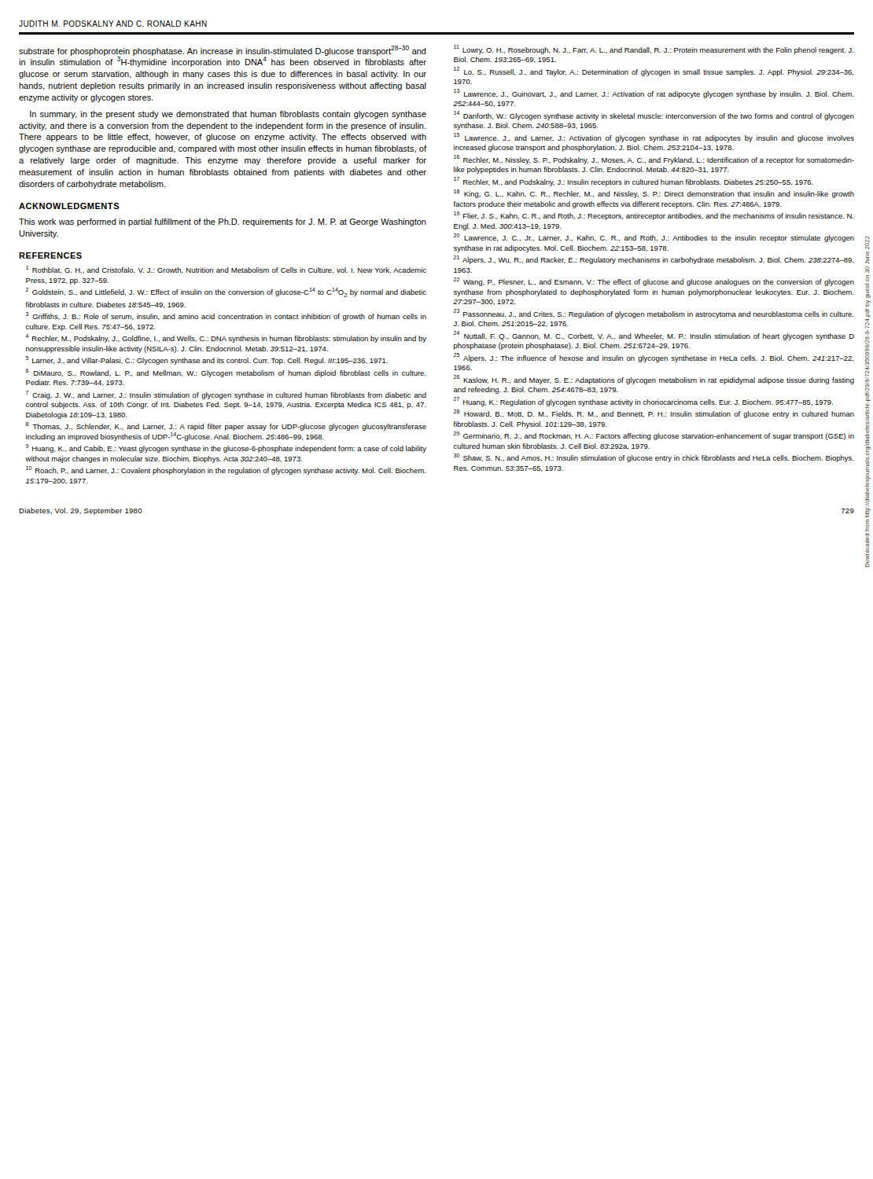Judith M. Podskalny and C. Ronald Kahn
Downloaded from http://diabetesjournals.org/diabetes/article-pdf/29/9/724/350999/29-9-724.pdf by guest on 30 June 2022
substrate for phosphoprotein phosphatase. An increase in insulin-stimulated D-glucose transport28–30 and in insulin stimulation of 3H-thymidine incorporation into DNA4 has been observed in fibroblasts after glucose or serum starvation, although in many cases this is due to differences in basal activity. In our hands, nutrient depletion results primarily in an increased insulin responsiveness without affecting basal enzyme activity or glycogen stores.
In summary, in the present study we demonstrated that human fibroblasts contain glycogen synthase activity, and there is a conversion from the dependent to the independent form in the presence of insulin. There appears to be little effect, however, of glucose on enzyme activity. The effects observed with glycogen synthase are reproducible and, compared with most other insulin effects in human fibroblasts, of a relatively large order of magnitude. This enzyme may therefore provide a useful marker for measurement of insulin action in human fibroblasts obtained from patients with diabetes and other disorders of carbohydrate metabolism.
Acknowledgments
This work was performed in partial fulfillment of the Ph.D. requirements for J. M. P. at George Washington University.
References
1 Rothblat, G. H., and Cristofalo, V. J.: Growth, Nutrition and Metabolism of Cells in Culture, vol. I. New York, Academic Press, 1972, pp. 327–59.
2 Goldstein, S., and Littlefield, J. W.: Effect of insulin on the conversion of glucose-C14 to C14O2 by normal and diabetic fibroblasts in culture. Diabetes 18:545–49, 1969.
3 Griffiths, J. B.: Role of serum, insulin, and amino acid concentration in contact inhibition of growth of human cells in culture. Exp. Cell Res. 75:47–56, 1972.
4 Rechler, M., Podskalny, J., Goldfine, I., and Wells, C.: DNA synthesis in human fibroblasts: stimulation by insulin and by nonsuppressible insulin-like activity (NSILA-s). J. Clin. Endocrinol. Metab. 39:512–21, 1974.
5 Larner, J., and Villar-Palasi, C.: Glycogen synthase and its control. Curr. Top. Cell. Regul. III:195–236, 1971.
6 DiMauro, S., Rowland, L. P., and Mellman, W.: Glycogen metabolism of human diploid fibroblast cells in culture. Pediatr. Res. 7:739–44, 1973.
7 Craig, J. W., and Larner, J.: Insulin stimulation of glycogen synthase in cultured human fibroblasts from diabetic and control subjects. Ass. of 10th Congr. of Int. Diabetes Fed. Sept. 9–14, 1979, Austria. Excerpta Medica ICS 481, p. 47. Diabetologia 18:109–13, 1980.
8 Thomas, J., Schlender, K., and Larner, J.: A rapid filter paper assay for UDP-glucose glycogen glucosyltransferase including an improved biosynthesis of UDP-14C-glucose. Anal. Biochem. 25:486–99, 1968.
9 Huang, K., and Cabib, E.: Yeast glycogen synthase in the glucose-6-phosphate independent form: a case of cold lability without major changes in molecular size. Biochim. Biophys. Acta 302:240–48, 1973.
10 Roach, P., and Larner, J.: Covalent phosphorylation in the regulation of glycogen synthase activity. Mol. Cell. Biochem. 15:179–200, 1977.
11 Lowry, O. H., Rosebrough, N. J., Farr, A. L., and Randall, R. J.: Protein measurement with the Folin phenol reagent. J. Biol. Chem. 193:265–69, 1951.
12 Lo, S., Russell, J., and Taylor, A.: Determination of glycogen in small tissue samples. J. Appl. Physiol. 29:234–36, 1970.
13 Lawrence, J., Guinovart, J., and Larner, J.: Activation of rat adipocyte glycogen synthase by insulin. J. Biol. Chem. 252:444–50, 1977.
14 Danforth, W.: Glycogen synthase activity in skeletal muscle: interconversion of the two forms and control of glycogen synthase. J. Biol. Chem. 240:588–93, 1965.
15 Lawrence, J., and Larner, J.: Activation of glycogen synthase in rat adipocytes by insulin and glucose involves increased glucose transport and phosphorylation. J. Biol. Chem. 253:2104–13, 1978.
16 Rechler, M., Nissley, S. P., Podskalny, J., Moses, A. C., and Frykland, L.: Identification of a receptor for somatomedin-like polypeptides in human fibroblasts. J. Clin. Endocrinol. Metab. 44:820–31, 1977.
17 Rechler, M., and Podskalny, J.: Insulin receptors in cultured human fibroblasts. Diabetes 25:250–55, 1976.
18 King, G. L., Kahn, C. R., Rechler, M., and Nissley, S. P.: Direct demonstration that insulin and insulin-like growth factors produce their metabolic and growth effects via different receptors. Clin. Res. 27:486A, 1979.
19 Flier, J. S., Kahn, C. R., and Roth, J.: Receptors, antireceptor antibodies, and the mechanisms of insulin resistance. N. Engl. J. Med. 300:413–19, 1979.
20 Lawrence, J. C., Jr., Larner, J., Kahn, C. R., and Roth, J.: Antibodies to the insulin receptor stimulate glycogen synthase in rat adipocytes. Mol. Cell. Biochem. 22:153–58, 1978.
21 Alpers, J., Wu, R., and Racker, E.: Regulatory mechanisms in carbohydrate metabolism. J. Biol. Chem. 238:2274–89, 1963.
22 Wang, P., Plesner, L., and Esmann, V.: The effect of glucose and glucose analogues on the conversion of glycogen synthase from phosphorylated to dephosphorylated form in human polymorphonuclear leukocytes. Eur. J. Biochem. 27:297–300, 1972.
23 Passonneau, J., and Crites, S.: Regulation of glycogen metabolism in astrocytoma and neuroblastoma cells in culture. J. Biol. Chem. 251:2015–22, 1976.
24 Nuttall, F. Q., Gannon, M. C., Corbett, V. A., and Wheeler, M. P.: Insulin stimulation of heart glycogen synthase D phosphatase (protein phosphatase). J. Biol. Chem. 251:6724–29, 1976.
25 Alpers, J.: The influence of hexose and insulin on glycogen synthetase in HeLa cells. J. Biol. Chem. 241:217–22, 1966.
26 Kaslow, H. R., and Mayer, S. E.: Adaptations of glycogen metabolism in rat epididymal adipose tissue during fasting and refeeding. J. Biol. Chem. 254:4678–83, 1979.
27 Huang, K.: Regulation of glycogen synthase activity in choriocarcinoma cells. Eur. J. Biochem. 95:477–85, 1979.
28 Howard, B., Mott, D. M., Fields, R. M., and Bennett, P. H.: Insulin stimulation of glucose entry in cultured human fibroblasts. J. Cell. Physiol. 101:129–38, 1979.
29 Germinario, R. J., and Rockman, H. A.: Factors affecting glucose starvation-enhancement of sugar transport (GSE) in cultured human skin fibroblasts. J. Cell Biol. 83:292a, 1979.
30 Shaw, S. N., and Amos, H.: Insulin stimulation of glucose entry in chick fibroblasts and HeLa cells. Biochem. Biophys. Res. Commun. 53:357–65, 1973.
Diabetes, Vol. 29, September 1980 729